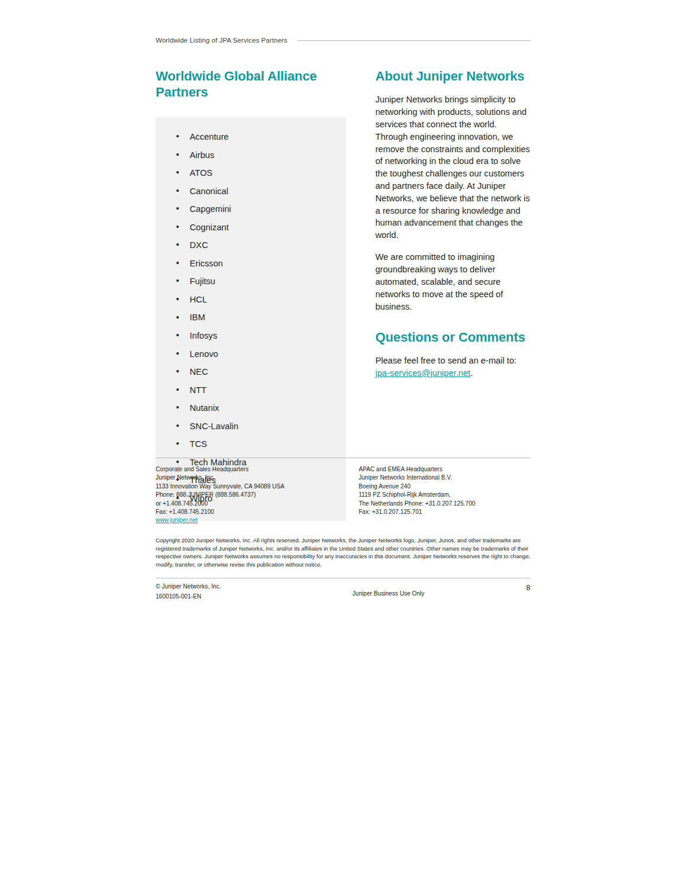Worldwide Listing of JPA Services Partners
Worldwide Global Alliance Partners
Accenture
Airbus
ATOS
Canonical
Capgemini
Cognizant
DXC
Ericsson
Fujitsu
HCL
IBM
Infosys
Lenovo
NEC
NTT
Nutanix
SNC-Lavalin
TCS
Tech Mahindra
Thales
Wipro
About Juniper Networks
Juniper Networks brings simplicity to networking with products, solutions and services that connect the world. Through engineering innovation, we remove the constraints and complexities of networking in the cloud era to solve the toughest challenges our customers and partners face daily. At Juniper Networks, we believe that the network is a resource for sharing knowledge and human advancement that changes the world.
We are committed to imagining groundbreaking ways to deliver automated, scalable, and secure networks to move at the speed of business.
Questions or Comments
Please feel free to send an e-mail to:
jpa-services@juniper.net.
Corporate and Sales Headquarters
Juniper Networks, Inc.
1133 Innovation Way Sunnyvale, CA 94089 USA
Phone: 888.JUNIPER (888.586.4737)
or +1.408.745.2000
Fax: +1.408.745.2100
www.juniper.net
APAC and EMEA Headquarters
Juniper Networks International B.V.
Boeing Avenue 240
1119 PZ Schiphol-Rijk Amsterdam,
The Netherlands Phone: +31.0.207.125.700
Fax: +31.0.207.125.701
Copyright 2020 Juniper Networks, Inc. All rights reserved. Juniper Networks, the Juniper Networks logo, Juniper, Junos, and other trademarks are registered trademarks of Juniper Networks, Inc. and/or its affiliates in the United States and other countries. Other names may be trademarks of their respective owners. Juniper Networks assumes no responsibility for any inaccuracies in this document. Juniper Networks reserves the right to change, modify, transfer, or otherwise revise this publication without notice.
© Juniper Networks, Inc.
1600105-001-EN
Juniper Business Use Only
8